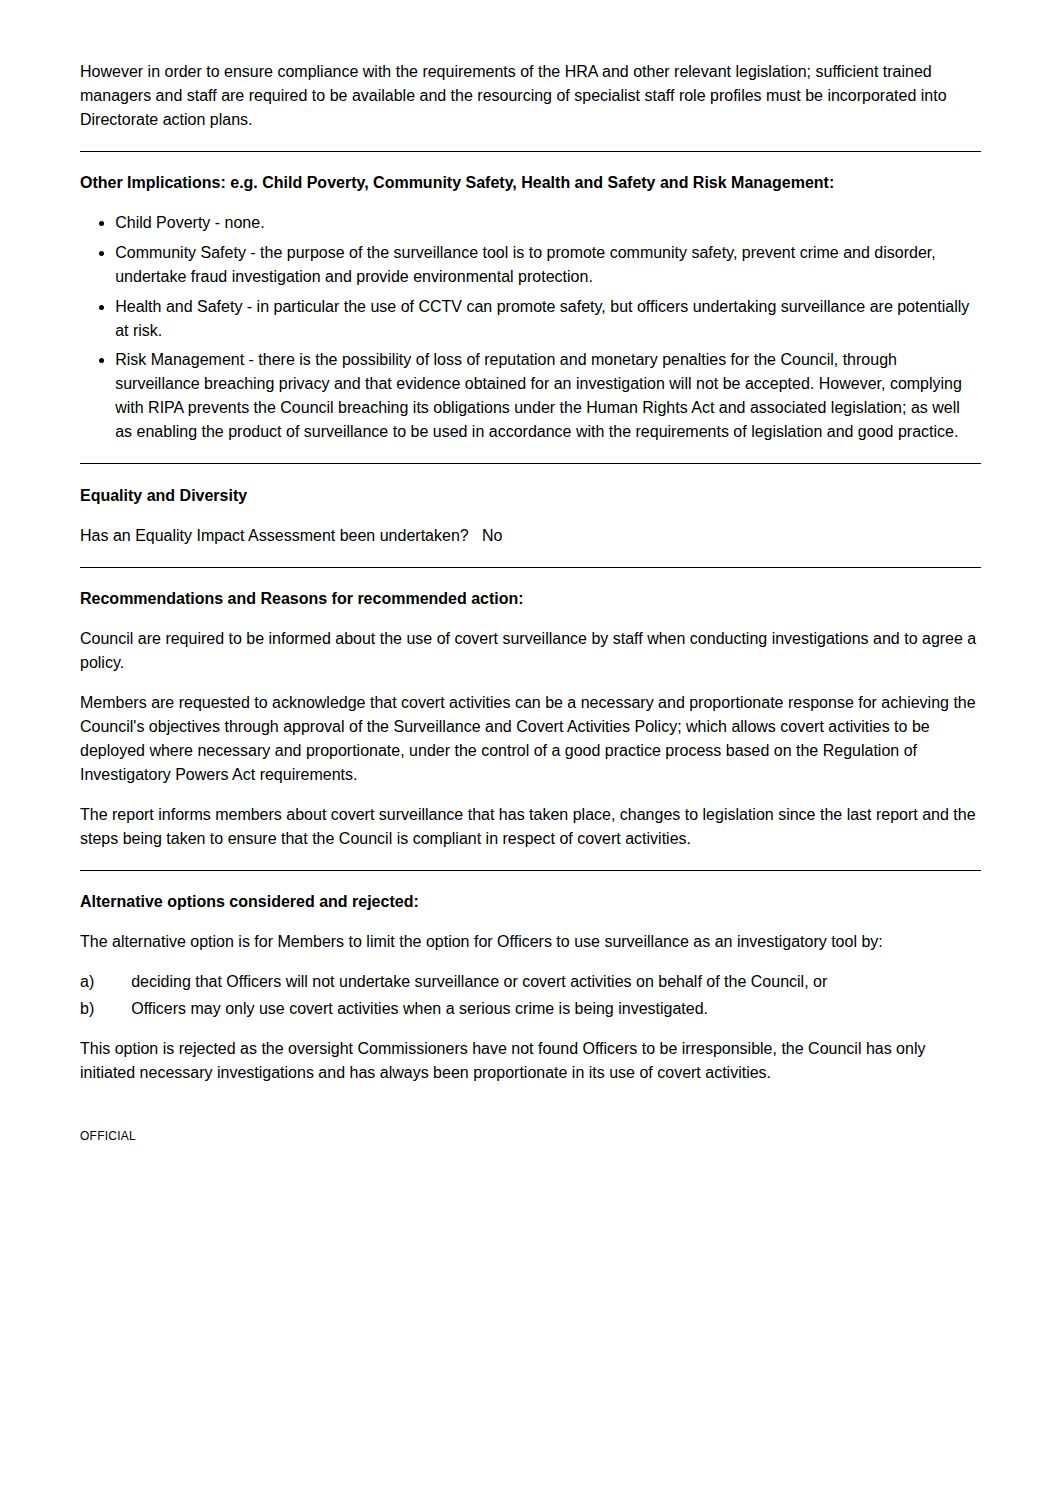However in order to ensure compliance with the requirements of the HRA and other relevant legislation; sufficient trained managers and staff are required to be available and the resourcing of specialist staff role profiles must be incorporated into Directorate action plans.
Other Implications: e.g. Child Poverty, Community Safety, Health and Safety and Risk Management:
Child Poverty - none.
Community Safety - the purpose of the surveillance tool is to promote community safety, prevent crime and disorder, undertake fraud investigation and provide environmental protection.
Health and Safety - in particular the use of CCTV can promote safety, but officers undertaking surveillance are potentially at risk.
Risk Management - there is the possibility of loss of reputation and monetary penalties for the Council, through surveillance breaching privacy and that evidence obtained for an investigation will not be accepted. However, complying with RIPA prevents the Council breaching its obligations under the Human Rights Act and associated legislation; as well as enabling the product of surveillance to be used in accordance with the requirements of legislation and good practice.
Equality and Diversity
Has an Equality Impact Assessment been undertaken? No
Recommendations and Reasons for recommended action:
Council are required to be informed about the use of covert surveillance by staff when conducting investigations and to agree a policy.
Members are requested to acknowledge that covert activities can be a necessary and proportionate response for achieving the Council's objectives through approval of the Surveillance and Covert Activities Policy; which allows covert activities to be deployed where necessary and proportionate, under the control of a good practice process based on the Regulation of Investigatory Powers Act requirements.
The report informs members about covert surveillance that has taken place, changes to legislation since the last report and the steps being taken to ensure that the Council is compliant in respect of covert activities.
Alternative options considered and rejected:
The alternative option is for Members to limit the option for Officers to use surveillance as an investigatory tool by:
a)
deciding that Officers will not undertake surveillance or covert activities on behalf of the Council, or
b)
Officers may only use covert activities when a serious crime is being investigated.
This option is rejected as the oversight Commissioners have not found Officers to be irresponsible, the Council has only initiated necessary investigations and has always been proportionate in its use of covert activities.
OFFICIAL